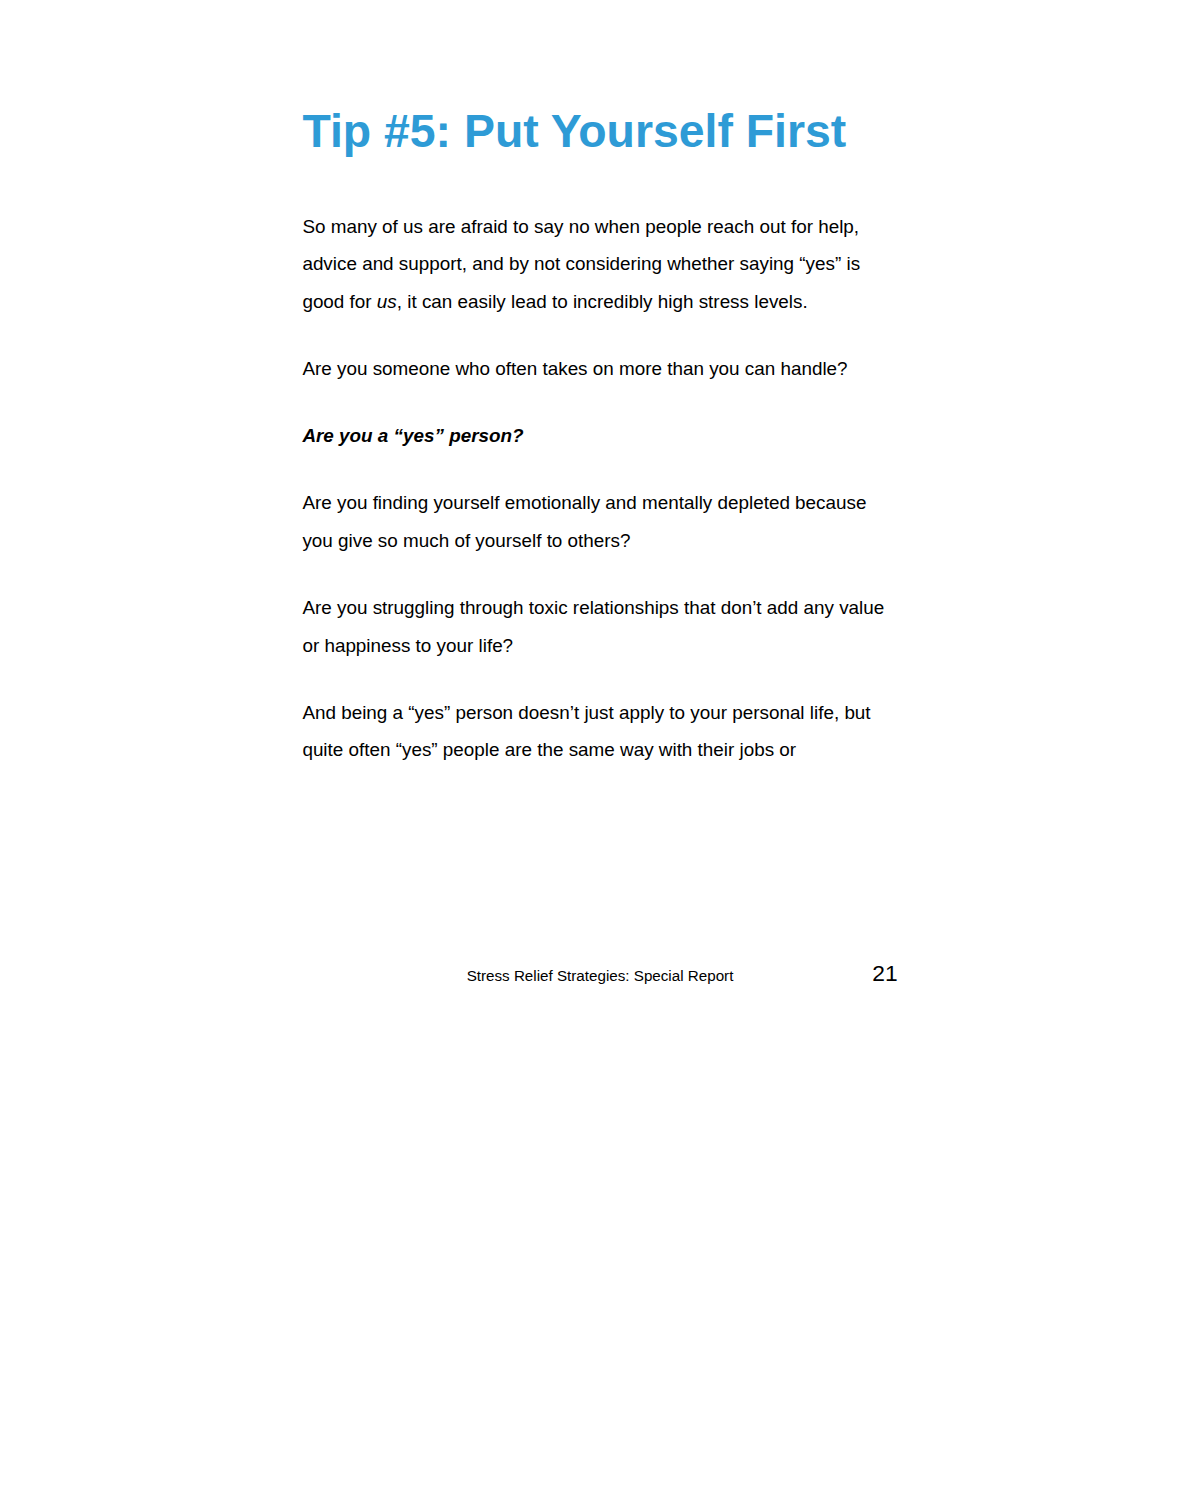Tip #5: Put Yourself First
So many of us are afraid to say no when people reach out for help, advice and support, and by not considering whether saying “yes” is good for us, it can easily lead to incredibly high stress levels.
Are you someone who often takes on more than you can handle?
Are you a “yes” person?
Are you finding yourself emotionally and mentally depleted because you give so much of yourself to others?
Are you struggling through toxic relationships that don’t add any value or happiness to your life?
And being a “yes” person doesn’t just apply to your personal life, but quite often “yes” people are the same way with their jobs or
Stress Relief Strategies: Special Report 21